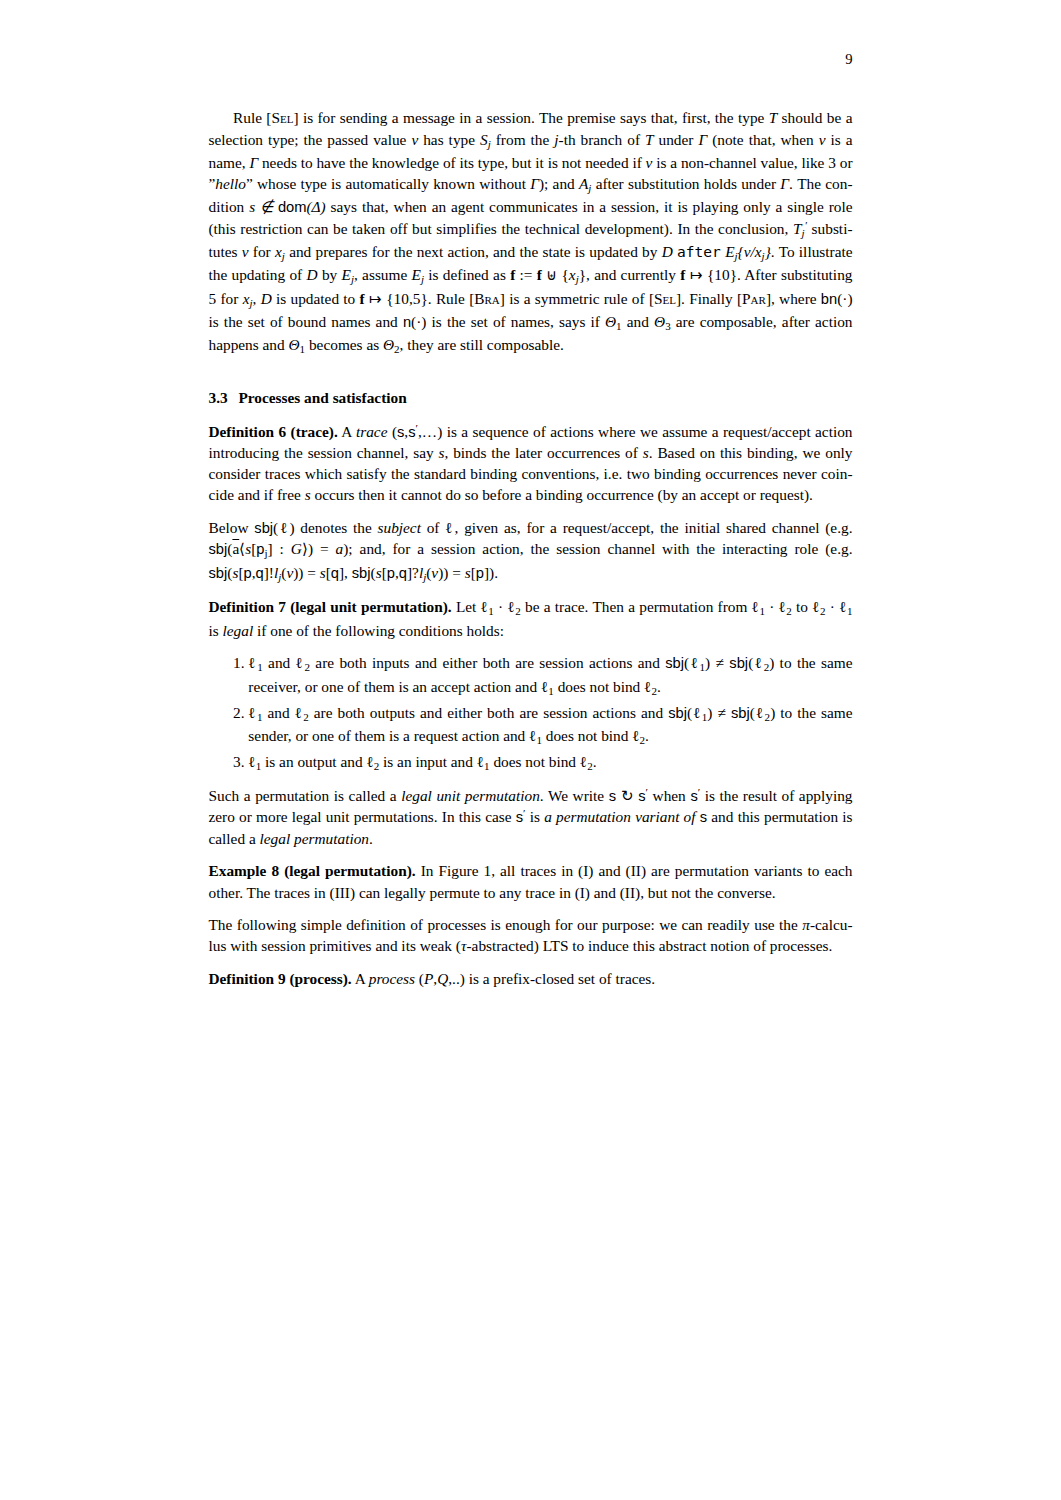9
Rule [Sel] is for sending a message in a session. The premise says that, first, the type T should be a selection type; the passed value v has type Sj from the j-th branch of T under Γ (note that, when v is a name, Γ needs to have the knowledge of its type, but it is not needed if v is a non-channel value, like 3 or ”hello” whose type is automatically known without Γ); and Aj after substitution holds under Γ. The condition s ∉ dom(Δ) says that, when an agent communicates in a session, it is playing only a single role (this restriction can be taken off but simplifies the technical development). In the conclusion, Tj′ substitutes v for xj and prepares for the next action, and the state is updated by D after Ej{v/xj}. To illustrate the updating of D by Ej, assume Ej is defined as f := f ⊎ {xj}, and currently f ↦ {10}. After substituting 5 for xj, D is updated to f ↦ {10,5}. Rule [Bra] is a symmetric rule of [Sel]. Finally [Par], where bn(·) is the set of bound names and n(·) is the set of names, says if Θ1 and Θ3 are composable, after action happens and Θ1 becomes as Θ2, they are still composable.
3.3 Processes and satisfaction
Definition 6 (trace). A trace (s,s′,…) is a sequence of actions where we assume a request/accept action introducing the session channel, say s, binds the later occurrences of s. Based on this binding, we only consider traces which satisfy the standard binding conventions, i.e. two binding occurrences never coincide and if free s occurs then it cannot do so before a binding occurrence (by an accept or request).
Below sbj(ℓ) denotes the subject of ℓ, given as, for a request/accept, the initial shared channel (e.g. sbj(a⟨s[pj] : G⟩) = a); and, for a session action, the session channel with the interacting role (e.g. sbj(s[p,q]!lj(v)) = s[q], sbj(s[p,q]?lj(v)) = s[p]).
Definition 7 (legal unit permutation). Let ℓ1 · ℓ2 be a trace. Then a permutation from ℓ1 · ℓ2 to ℓ2 · ℓ1 is legal if one of the following conditions holds:
ℓ1 and ℓ2 are both inputs and either both are session actions and sbj(ℓ1) ≠ sbj(ℓ2) to the same receiver, or one of them is an accept action and ℓ1 does not bind ℓ2.
ℓ1 and ℓ2 are both outputs and either both are session actions and sbj(ℓ1) ≠ sbj(ℓ2) to the same sender, or one of them is a request action and ℓ1 does not bind ℓ2.
ℓ1 is an output and ℓ2 is an input and ℓ1 does not bind ℓ2.
Such a permutation is called a legal unit permutation. We write s ↻ s′ when s′ is the result of applying zero or more legal unit permutations. In this case s′ is a permutation variant of s and this permutation is called a legal permutation.
Example 8 (legal permutation). In Figure 1, all traces in (I) and (II) are permutation variants to each other. The traces in (III) can legally permute to any trace in (I) and (II), but not the converse.
The following simple definition of processes is enough for our purpose: we can readily use the π-calculus with session primitives and its weak (τ-abstracted) LTS to induce this abstract notion of processes.
Definition 9 (process). A process (P,Q,..) is a prefix-closed set of traces.